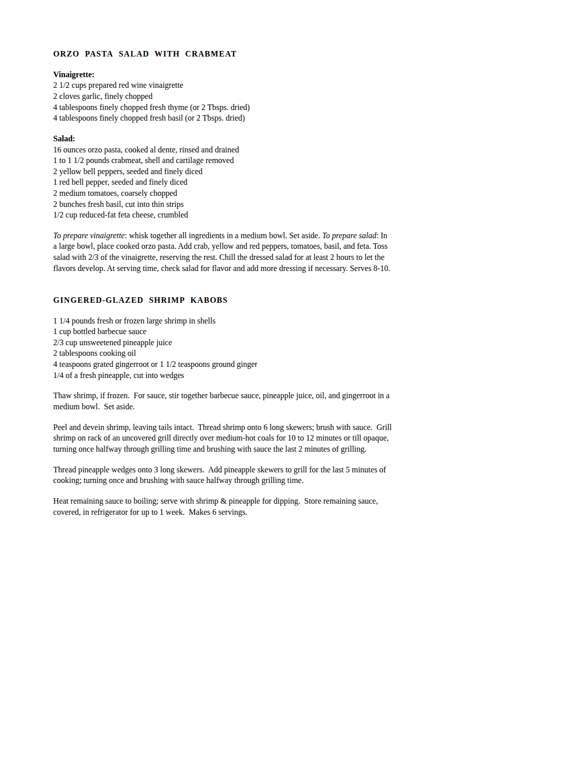ORZO PASTA SALAD WITH CRABMEAT
Vinaigrette: 2 1/2 cups prepared red wine vinaigrette 2 cloves garlic, finely chopped 4 tablespoons finely chopped fresh thyme (or 2 Tbsps. dried) 4 tablespoons finely chopped fresh basil (or 2 Tbsps. dried)
Salad: 16 ounces orzo pasta, cooked al dente, rinsed and drained 1 to 1 1/2 pounds crabmeat, shell and cartilage removed 2 yellow bell peppers, seeded and finely diced 1 red bell pepper, seeded and finely diced 2 medium tomatoes, coarsely chopped 2 bunches fresh basil, cut into thin strips 1/2 cup reduced-fat feta cheese, crumbled
To prepare vinaigrette: whisk together all ingredients in a medium bowl. Set aside. To prepare salad: In a large bowl, place cooked orzo pasta. Add crab, yellow and red peppers, tomatoes, basil, and feta. Toss salad with 2/3 of the vinaigrette, reserving the rest. Chill the dressed salad for at least 2 hours to let the flavors develop. At serving time, check salad for flavor and add more dressing if necessary. Serves 8-10.
GINGERED-GLAZED SHRIMP KABOBS
1 1/4 pounds fresh or frozen large shrimp in shells 1 cup bottled barbecue sauce 2/3 cup unsweetened pineapple juice 2 tablespoons cooking oil 4 teaspoons grated gingerroot or 1 1/2 teaspoons ground ginger 1/4 of a fresh pineapple, cut into wedges
Thaw shrimp, if frozen. For sauce, stir together barbecue sauce, pineapple juice, oil, and gingerroot in a medium bowl. Set aside.
Peel and devein shrimp, leaving tails intact. Thread shrimp onto 6 long skewers; brush with sauce. Grill shrimp on rack of an uncovered grill directly over medium-hot coals for 10 to 12 minutes or till opaque, turning once halfway through grilling time and brushing with sauce the last 2 minutes of grilling.
Thread pineapple wedges onto 3 long skewers. Add pineapple skewers to grill for the last 5 minutes of cooking; turning once and brushing with sauce halfway through grilling time.
Heat remaining sauce to boiling; serve with shrimp & pineapple for dipping. Store remaining sauce, covered, in refrigerator for up to 1 week. Makes 6 servings.